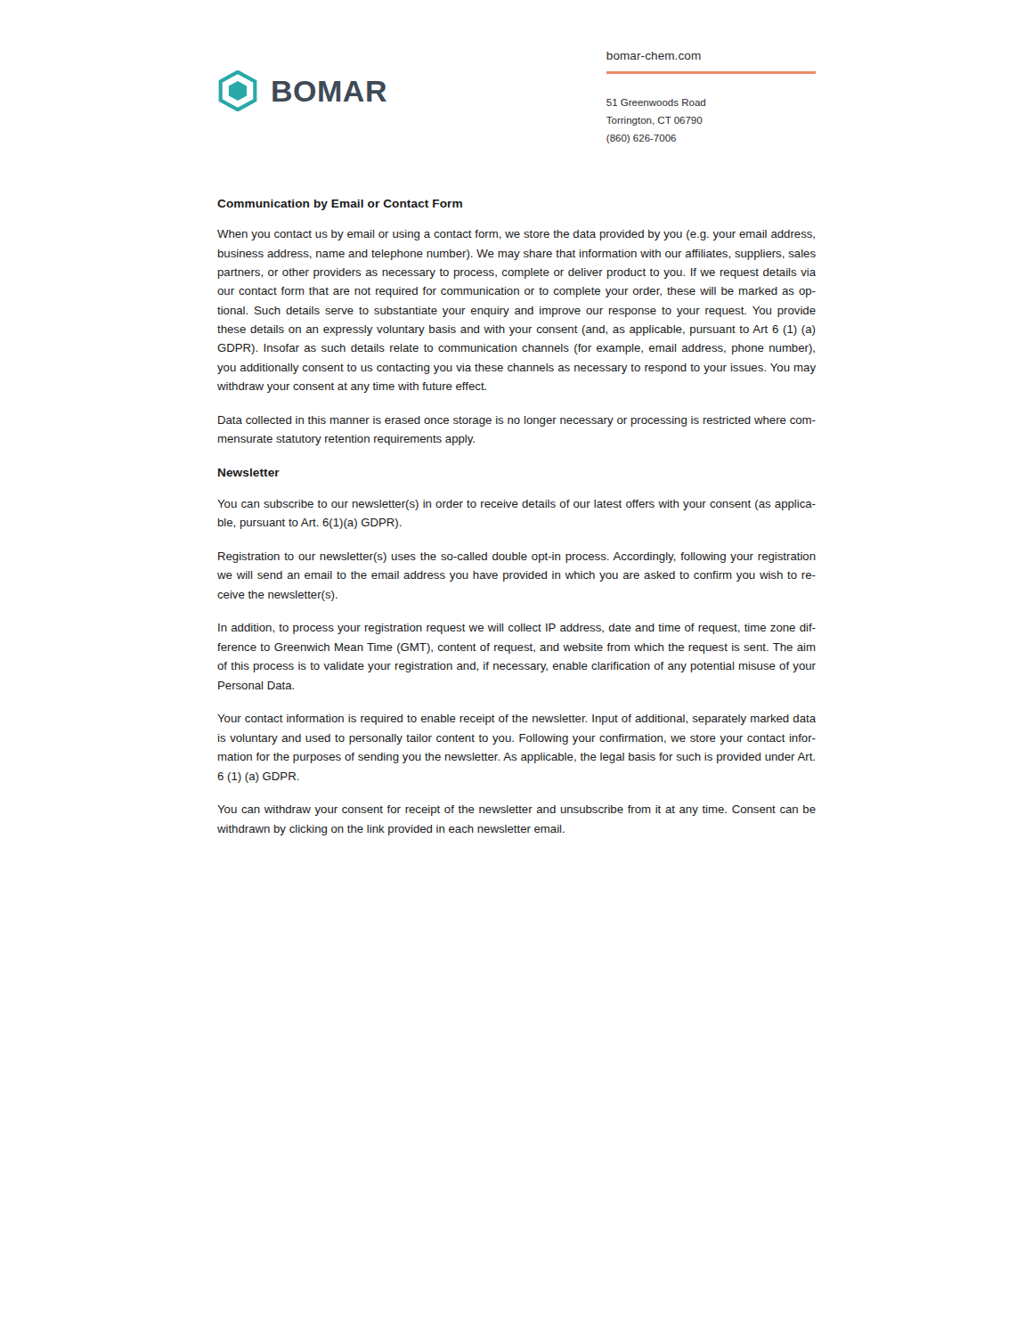BOMAR
bomar-chem.com
51 Greenwoods Road
Torrington, CT 06790
(860) 626-7006
Communication by Email or Contact Form
When you contact us by email or using a contact form, we store the data provided by you (e.g. your email address, business address, name and telephone number). We may share that information with our affiliates, suppliers, sales partners, or other providers as necessary to process, complete or deliver product to you. If we request details via our contact form that are not required for communication or to complete your order, these will be marked as optional. Such details serve to substantiate your enquiry and improve our response to your request. You provide these details on an expressly voluntary basis and with your consent (and, as applicable, pursuant to Art 6 (1) (a) GDPR). Insofar as such details relate to communication channels (for example, email address, phone number), you additionally consent to us contacting you via these channels as necessary to respond to your issues. You may withdraw your consent at any time with future effect.
Data collected in this manner is erased once storage is no longer necessary or processing is restricted where commensurate statutory retention requirements apply.
Newsletter
You can subscribe to our newsletter(s) in order to receive details of our latest offers with your consent (as applicable, pursuant to Art. 6(1)(a) GDPR).
Registration to our newsletter(s) uses the so-called double opt-in process. Accordingly, following your registration we will send an email to the email address you have provided in which you are asked to confirm you wish to receive the newsletter(s).
In addition, to process your registration request we will collect IP address, date and time of request, time zone difference to Greenwich Mean Time (GMT), content of request, and website from which the request is sent. The aim of this process is to validate your registration and, if necessary, enable clarification of any potential misuse of your Personal Data.
Your contact information is required to enable receipt of the newsletter. Input of additional, separately marked data is voluntary and used to personally tailor content to you. Following your confirmation, we store your contact information for the purposes of sending you the newsletter. As applicable, the legal basis for such is provided under Art. 6 (1) (a) GDPR.
You can withdraw your consent for receipt of the newsletter and unsubscribe from it at any time. Consent can be withdrawn by clicking on the link provided in each newsletter email.